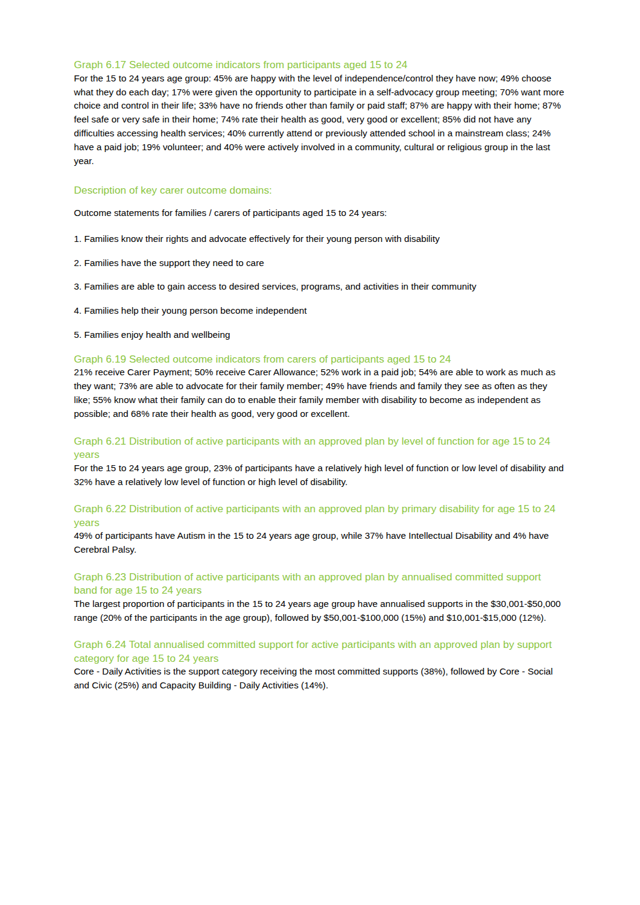Graph 6.17 Selected outcome indicators from participants aged 15 to 24
For the 15 to 24 years age group: 45% are happy with the level of independence/control they have now; 49% choose what they do each day; 17% were given the opportunity to participate in a self-advocacy group meeting; 70% want more choice and control in their life; 33% have no friends other than family or paid staff; 87% are happy with their home; 87% feel safe or very safe in their home; 74% rate their health as good, very good or excellent; 85% did not have any difficulties accessing health services; 40% currently attend or previously attended school in a mainstream class; 24% have a paid job; 19% volunteer; and 40% were actively involved in a community, cultural or religious group in the last year.
Description of key carer outcome domains:
Outcome statements for families / carers of participants aged 15 to 24 years:
1. Families know their rights and advocate effectively for their young person with disability
2. Families have the support they need to care
3. Families are able to gain access to desired services, programs, and activities in their community
4. Families help their young person become independent
5. Families enjoy health and wellbeing
Graph 6.19 Selected outcome indicators from carers of participants aged 15 to 24
21% receive Carer Payment; 50% receive Carer Allowance; 52% work in a paid job; 54% are able to work as much as they want; 73% are able to advocate for their family member; 49% have friends and family they see as often as they like; 55% know what their family can do to enable their family member with disability to become as independent as possible; and 68% rate their health as good, very good or excellent.
Graph 6.21 Distribution of active participants with an approved plan by level of function for age 15 to 24 years
For the 15 to 24 years age group, 23% of participants have a relatively high level of function or low level of disability and 32% have a relatively low level of function or high level of disability.
Graph 6.22 Distribution of active participants with an approved plan by primary disability for age 15 to 24 years
49% of participants have Autism in the 15 to 24 years age group, while 37% have Intellectual Disability and 4% have Cerebral Palsy.
Graph 6.23 Distribution of active participants with an approved plan by annualised committed support band for age 15 to 24 years
The largest proportion of participants in the 15 to 24 years age group have annualised supports in the $30,001-$50,000 range (20% of the participants in the age group), followed by $50,001-$100,000 (15%) and $10,001-$15,000 (12%).
Graph 6.24 Total annualised committed support for active participants with an approved plan by support category for age 15 to 24 years
Core - Daily Activities is the support category receiving the most committed supports (38%), followed by Core - Social and Civic (25%) and Capacity Building - Daily Activities (14%).